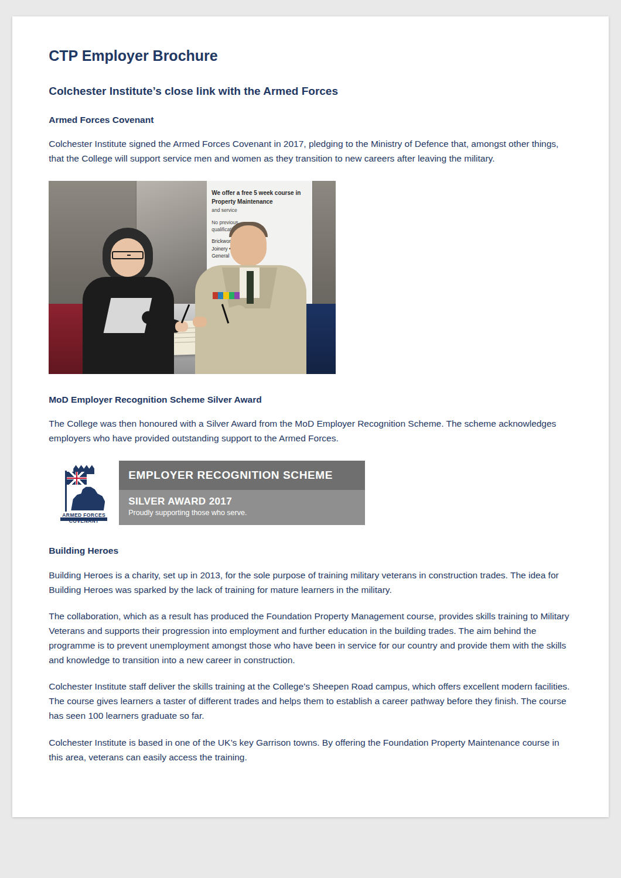CTP Employer Brochure
Colchester Institute’s close link with the Armed Forces
Armed Forces Covenant
Colchester Institute signed the Armed Forces Covenant in 2017, pledging to the Ministry of Defence that, amongst other things, that the College will support service men and women as they transition to new careers after leaving the military.
We offer a free 5 week course in Property Maintenance and service
No previous
qualifications
Brickwork • Plumbing
Joinery • Tiling
General
Job vacancies
For more information
MoD Employer Recognition Scheme Silver Award
The College was then honoured with a Silver Award from the MoD Employer Recognition Scheme. The scheme acknowledges employers who have provided outstanding support to the Armed Forces.
ARMED FORCES
COVENANT
EMPLOYER RECOGNITION SCHEME
SILVER AWARD 2017
Proudly supporting those who serve.
Building Heroes
Building Heroes is a charity, set up in 2013, for the sole purpose of training military veterans in construction trades. The idea for Building Heroes was sparked by the lack of training for mature learners in the military.
The collaboration, which as a result has produced the Foundation Property Management course, provides skills training to Military Veterans and supports their progression into employment and further education in the building trades. The aim behind the programme is to prevent unemployment amongst those who have been in service for our country and provide them with the skills and knowledge to transition into a new career in construction.
Colchester Institute staff deliver the skills training at the College’s Sheepen Road campus, which offers excellent modern facilities. The course gives learners a taster of different trades and helps them to establish a career pathway before they finish. The course has seen 100 learners graduate so far.
Colchester Institute is based in one of the UK’s key Garrison towns. By offering the Foundation Property Maintenance course in this area, veterans can easily access the training.